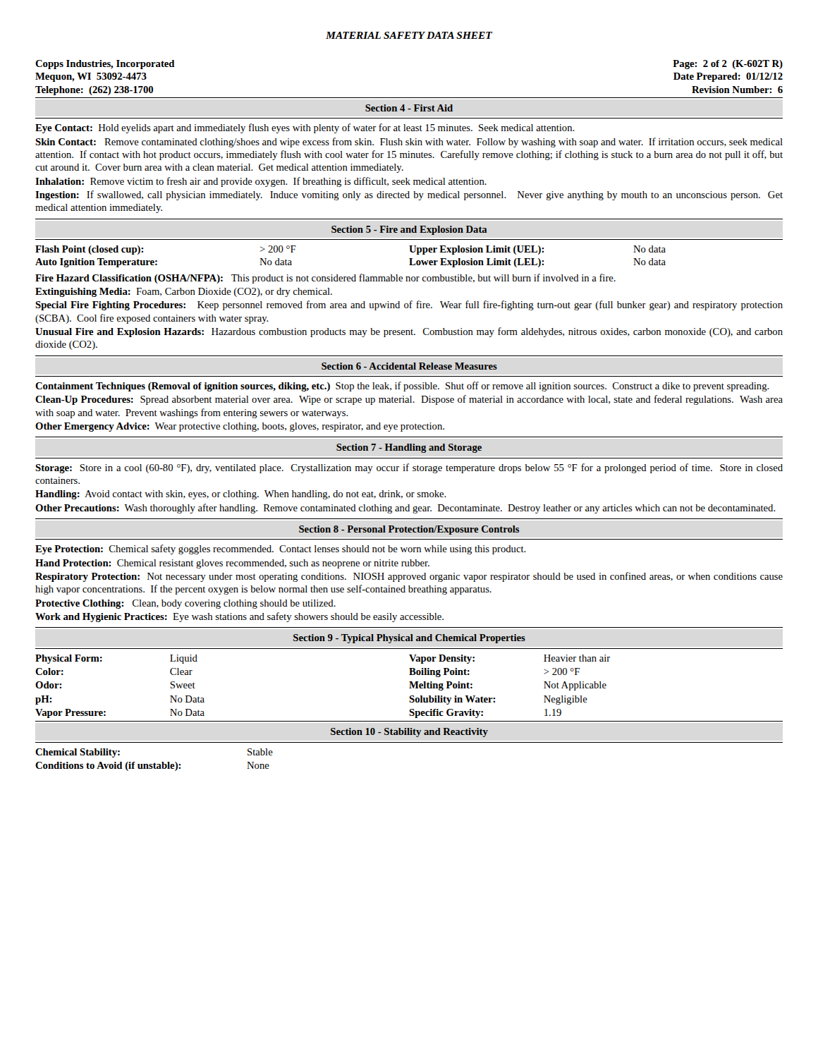MATERIAL SAFETY DATA SHEET
| Copps Industries, Incorporated | Page: 2 of 2 (K-602T R) |
| Mequon, WI 53092-4473 | Date Prepared: 01/12/12 |
| Telephone: (262) 238-1700 | Revision Number: 6 |
Section 4 - First Aid
Eye Contact: Hold eyelids apart and immediately flush eyes with plenty of water for at least 15 minutes. Seek medical attention.
Skin Contact: Remove contaminated clothing/shoes and wipe excess from skin. Flush skin with water. Follow by washing with soap and water. If irritation occurs, seek medical attention. If contact with hot product occurs, immediately flush with cool water for 15 minutes. Carefully remove clothing; if clothing is stuck to a burn area do not pull it off, but cut around it. Cover burn area with a clean material. Get medical attention immediately.
Inhalation: Remove victim to fresh air and provide oxygen. If breathing is difficult, seek medical attention.
Ingestion: If swallowed, call physician immediately. Induce vomiting only as directed by medical personnel. Never give anything by mouth to an unconscious person. Get medical attention immediately.
Section 5 - Fire and Explosion Data
| Flash Point (closed cup): | > 200 °F | Upper Explosion Limit (UEL): | No data |
| Auto Ignition Temperature: | No data | Lower Explosion Limit (LEL): | No data |
Fire Hazard Classification (OSHA/NFPA): This product is not considered flammable nor combustible, but will burn if involved in a fire.
Extinguishing Media: Foam, Carbon Dioxide (CO2), or dry chemical.
Special Fire Fighting Procedures: Keep personnel removed from area and upwind of fire. Wear full fire-fighting turn-out gear (full bunker gear) and respiratory protection (SCBA). Cool fire exposed containers with water spray.
Unusual Fire and Explosion Hazards: Hazardous combustion products may be present. Combustion may form aldehydes, nitrous oxides, carbon monoxide (CO), and carbon dioxide (CO2).
Section 6 - Accidental Release Measures
Containment Techniques (Removal of ignition sources, diking, etc.) Stop the leak, if possible. Shut off or remove all ignition sources. Construct a dike to prevent spreading.
Clean-Up Procedures: Spread absorbent material over area. Wipe or scrape up material. Dispose of material in accordance with local, state and federal regulations. Wash area with soap and water. Prevent washings from entering sewers or waterways.
Other Emergency Advice: Wear protective clothing, boots, gloves, respirator, and eye protection.
Section 7 - Handling and Storage
Storage: Store in a cool (60-80 °F), dry, ventilated place. Crystallization may occur if storage temperature drops below 55 °F for a prolonged period of time. Store in closed containers.
Handling: Avoid contact with skin, eyes, or clothing. When handling, do not eat, drink, or smoke.
Other Precautions: Wash thoroughly after handling. Remove contaminated clothing and gear. Decontaminate. Destroy leather or any articles which can not be decontaminated.
Section 8 - Personal Protection/Exposure Controls
Eye Protection: Chemical safety goggles recommended. Contact lenses should not be worn while using this product.
Hand Protection: Chemical resistant gloves recommended, such as neoprene or nitrite rubber.
Respiratory Protection: Not necessary under most operating conditions. NIOSH approved organic vapor respirator should be used in confined areas, or when conditions cause high vapor concentrations. If the percent oxygen is below normal then use self-contained breathing apparatus.
Protective Clothing: Clean, body covering clothing should be utilized.
Work and Hygienic Practices: Eye wash stations and safety showers should be easily accessible.
Section 9 - Typical Physical and Chemical Properties
| Physical Form: | Liquid | Vapor Density: | Heavier than air |
| Color: | Clear | Boiling Point: | > 200 °F |
| Odor: | Sweet | Melting Point: | Not Applicable |
| pH: | No Data | Solubility in Water: | Negligible |
| Vapor Pressure: | No Data | Specific Gravity: | 1.19 |
Section 10 - Stability and Reactivity
| Chemical Stability: | Stable |
| Conditions to Avoid (if unstable): | None |